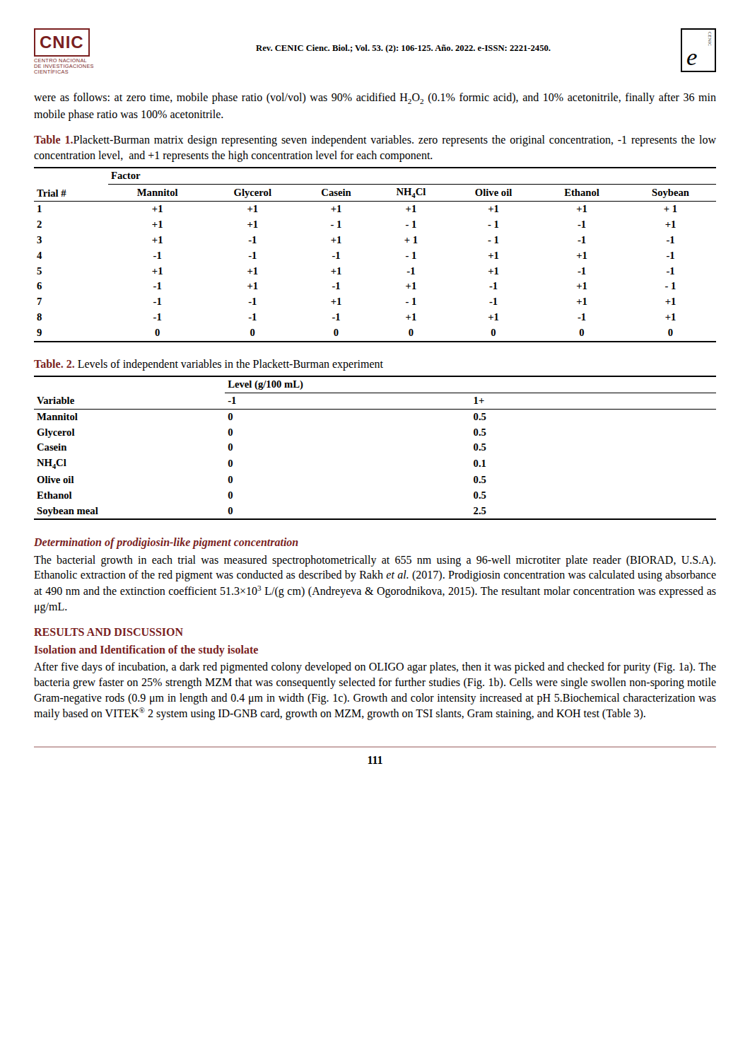CNIC
Centro Nacional
de Investigaciones
Científicas
Rev. CENIC Cienc. Biol.; Vol. 53. (2): 106-125. Año. 2022. e-ISSN: 2221-2450.
CENIC e
were as follows: at zero time, mobile phase ratio (vol/vol) was 90% acidified H2O2 (0.1% formic acid), and 10% acetonitrile, finally after 36 min mobile phase ratio was 100% acetonitrile.
Table 1.Plackett-Burman matrix design representing seven independent variables. zero represents the original concentration, -1 represents the low concentration level, and +1 represents the high concentration level for each component.
| Trial # | Factor |
| Mannitol | Glycerol | Casein | NH 4 Cl | Olive oil | Ethanol | Soybean |
| 1 | +1 | +1 | +1 | +1 | +1 | +1 | + 1 |
| 2 | +1 | +1 | - 1 | - 1 | - 1 | -1 | +1 |
| 3 | +1 | -1 | +1 | + 1 | - 1 | -1 | -1 |
| 4 | -1 | -1 | -1 | - 1 | +1 | +1 | -1 |
| 5 | +1 | +1 | +1 | -1 | +1 | -1 | -1 |
| 6 | -1 | +1 | -1 | +1 | -1 | +1 | - 1 |
| 7 | -1 | -1 | +1 | - 1 | -1 | +1 | +1 |
| 8 | -1 | -1 | -1 | +1 | +1 | -1 | +1 |
| 9 | 0 | 0 | 0 | 0 | 0 | 0 | 0 |
Table. 2. Levels of independent variables in the Plackett-Burman experiment
| Variable | Level (g/100 mL) |
| -1 | 1+ |
| Mannitol | 0 | 0.5 |
| Glycerol | 0 | 0.5 |
| Casein | 0 | 0.5 |
| NH 4 Cl | 0 | 0.1 |
| Olive oil | 0 | 0.5 |
| Ethanol | 0 | 0.5 |
| Soybean meal | 0 | 2.5 |
Determination of prodigiosin-like pigment concentration
The bacterial growth in each trial was measured spectrophotometrically at 655 nm using a 96-well microtiter plate reader (BIORAD, U.S.A). Ethanolic extraction of the red pigment was conducted as described by Rakh et al. (2017). Prodigiosin concentration was calculated using absorbance at 490 nm and the extinction coefficient 51.3×103 L/(g cm) (Andreyeva & Ogorodnikova, 2015). The resultant molar concentration was expressed as μg/mL.
RESULTS AND DISCUSSION
Isolation and Identification of the study isolate
After five days of incubation, a dark red pigmented colony developed on OLIGO agar plates, then it was picked and checked for purity (Fig. 1a). The bacteria grew faster on 25% strength MZM that was consequently selected for further studies (Fig. 1b). Cells were single swollen non-sporing motile Gram-negative rods (0.9 μm in length and 0.4 μm in width (Fig. 1c). Growth and color intensity increased at pH 5.Biochemical characterization was maily based on VITEK® 2 system using ID-GNB card, growth on MZM, growth on TSI slants, Gram staining, and KOH test (Table 3).
111